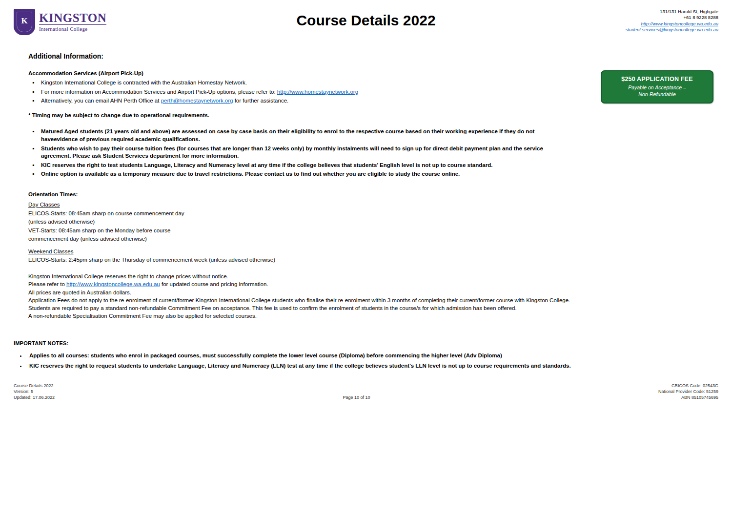KINGSTON
International College
Course Details 2022
131/131 Harold St, Highgate
+61 8 9228 8288
http://www.kingstoncollege.wa.edu.au
student.services@kingstoncollege.wa.edu.au
$250 APPLICATION FEE
Payable on Acceptance –
Non-Refundable
Additional Information:
Accommodation Services (Airport Pick-Up)
Kingston International College is contracted with the Australian Homestay Network.
For more information on Accommodation Services and Airport Pick-Up options, please refer to: http://www.homestaynetwork.org
Alternatively, you can email AHN Perth Office at perth@homestaynetwork.org for further assistance.
* Timing may be subject to change due to operational requirements.
Matured Aged students (21 years old and above) are assessed on case by case basis on their eligibility to enrol to the respective course based on their working experience if they do not haveevidence of previous required academic qualifications.
Students who wish to pay their course tuition fees (for courses that are longer than 12 weeks only) by monthly instalments will need to sign up for direct debit payment plan and the service agreement. Please ask Student Services department for more information.
KIC reserves the right to test students Language, Literacy and Numeracy level at any time if the college believes that students’ English level is not up to course standard.
Online option is available as a temporary measure due to travel restrictions. Please contact us to find out whether you are eligible to study the course online.
Orientation Times:
Day Classes
ELICOS-Starts: 08:45am sharp on course commencement day
(unless advised otherwise)
VET-Starts: 08:45am sharp on the Monday before course
commencement day (unless advised otherwise)
Weekend Classes
ELICOS-Starts: 2:45pm sharp on the Thursday of commencement week (unless advised otherwise)
Kingston International College reserves the right to change prices without notice.
Please refer to http://www.kingstoncollege.wa.edu.au for updated course and pricing information.
All prices are quoted in Australian dollars.
Application Fees do not apply to the re-enrolment of current/former Kingston International College students who finalise their re-enrolment within 3 months of completing their current/former course with Kingston College. Students are required to pay a standard non-refundable Commitment Fee on acceptance. This fee is used to confirm the enrolment of students in the course/s for which admission has been offered.
A non-refundable Specialisation Commitment Fee may also be applied for selected courses.
IMPORTANT NOTES:
Applies to all courses: students who enrol in packaged courses, must successfully complete the lower level course (Diploma) before commencing the higher level (Adv Diploma)
KIC reserves the right to request students to undertake Language, Literacy and Numeracy (LLN) test at any time if the college believes student’s LLN level is not up to course requirements and standards.
Course Details 2022
Version: 5
Updated: 17.06.2022
Page 10 of 10
CRICOS Code: 02543G
National Provider Code: 51259
ABN 85105745695